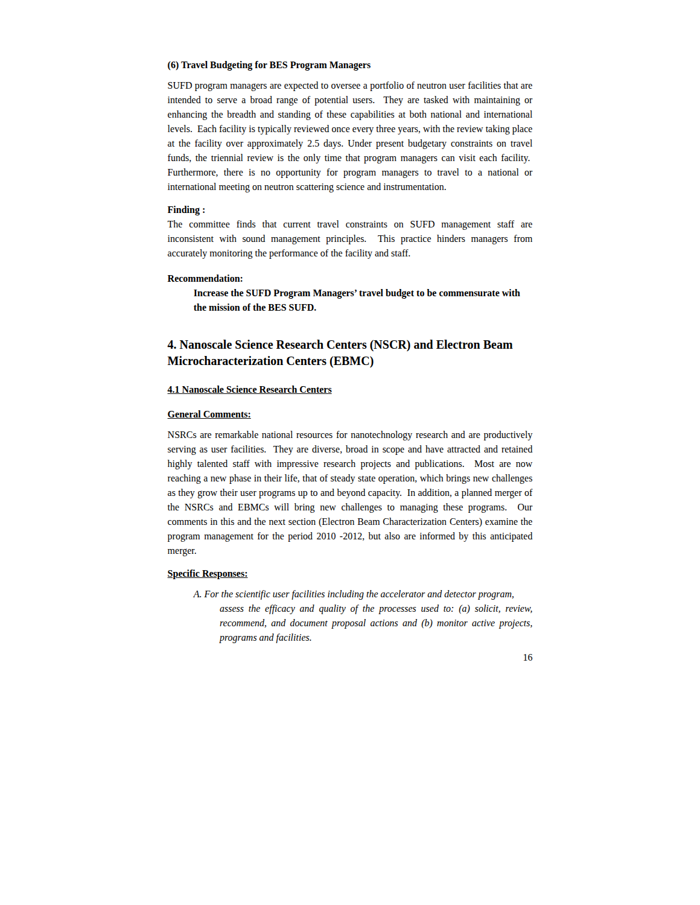(6) Travel Budgeting for BES Program Managers
SUFD program managers are expected to oversee a portfolio of neutron user facilities that are intended to serve a broad range of potential users. They are tasked with maintaining or enhancing the breadth and standing of these capabilities at both national and international levels. Each facility is typically reviewed once every three years, with the review taking place at the facility over approximately 2.5 days. Under present budgetary constraints on travel funds, the triennial review is the only time that program managers can visit each facility. Furthermore, there is no opportunity for program managers to travel to a national or international meeting on neutron scattering science and instrumentation.
Finding :
The committee finds that current travel constraints on SUFD management staff are inconsistent with sound management principles. This practice hinders managers from accurately monitoring the performance of the facility and staff.
Recommendation:
Increase the SUFD Program Managers’ travel budget to be commensurate with the mission of the BES SUFD.
4. Nanoscale Science Research Centers (NSCR) and Electron Beam Microcharacterization Centers (EBMC)
4.1 Nanoscale Science Research Centers
General Comments:
NSRCs are remarkable national resources for nanotechnology research and are productively serving as user facilities. They are diverse, broad in scope and have attracted and retained highly talented staff with impressive research projects and publications. Most are now reaching a new phase in their life, that of steady state operation, which brings new challenges as they grow their user programs up to and beyond capacity. In addition, a planned merger of the NSRCs and EBMCs will bring new challenges to managing these programs. Our comments in this and the next section (Electron Beam Characterization Centers) examine the program management for the period 2010 -2012, but also are informed by this anticipated merger.
Specific Responses:
A. For the scientific user facilities including the accelerator and detector program, assess the efficacy and quality of the processes used to: (a) solicit, review, recommend, and document proposal actions and (b) monitor active projects, programs and facilities.
16